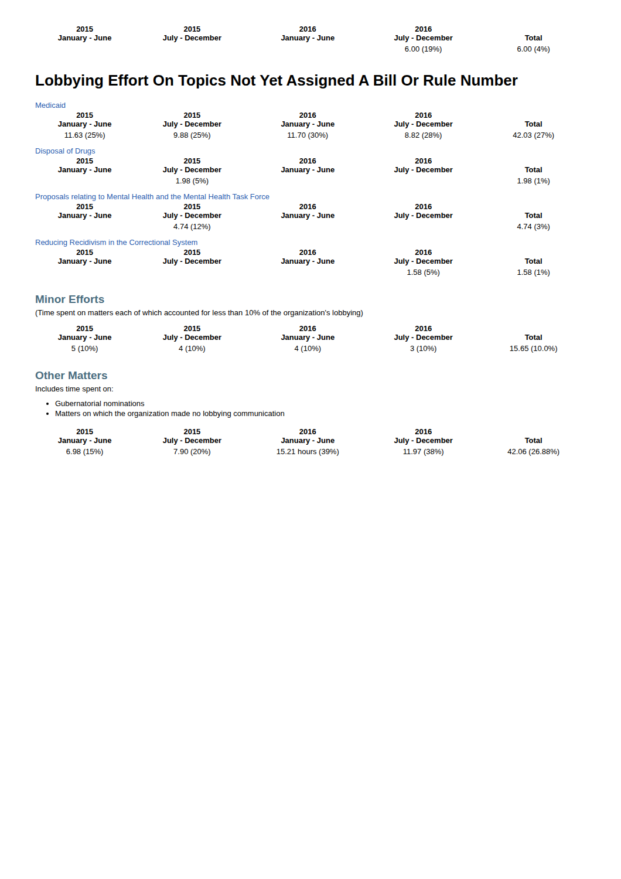| 2015 January - June | 2015 July - December | 2016 January - June | 2016 July - December | Total |
| --- | --- | --- | --- | --- |
| | | | 6.00 (19%) | 6.00 (4%) |
Lobbying Effort On Topics Not Yet Assigned A Bill Or Rule Number
Medicaid
| 2015 January - June | 2015 July - December | 2016 January - June | 2016 July - December | Total |
| --- | --- | --- | --- | --- |
| 11.63 (25%) | 9.88 (25%) | 11.70 (30%) | 8.82 (28%) | 42.03 (27%) |
Disposal of Drugs
| 2015 January - June | 2015 July - December | 2016 January - June | 2016 July - December | Total |
| --- | --- | --- | --- | --- |
| | 1.98 (5%) | | | 1.98 (1%) |
Proposals relating to Mental Health and the Mental Health Task Force
| 2015 January - June | 2015 July - December | 2016 January - June | 2016 July - December | Total |
| --- | --- | --- | --- | --- |
| | 4.74 (12%) | | | 4.74 (3%) |
Reducing Recidivism in the Correctional System
| 2015 January - June | 2015 July - December | 2016 January - June | 2016 July - December | Total |
| --- | --- | --- | --- | --- |
| | | | 1.58 (5%) | 1.58 (1%) |
Minor Efforts
(Time spent on matters each of which accounted for less than 10% of the organization's lobbying)
| 2015 January - June | 2015 July - December | 2016 January - June | 2016 July - December | Total |
| --- | --- | --- | --- | --- |
| 5 (10%) | 4 (10%) | 4 (10%) | 3 (10%) | 15.65 (10.0%) |
Other Matters
Includes time spent on:
Gubernatorial nominations
Matters on which the organization made no lobbying communication
| 2015 January - June | 2015 July - December | 2016 January - June | 2016 July - December | Total |
| --- | --- | --- | --- | --- |
| 6.98 (15%) | 7.90 (20%) | 15.21 hours (39%) | 11.97 (38%) | 42.06 (26.88%) |